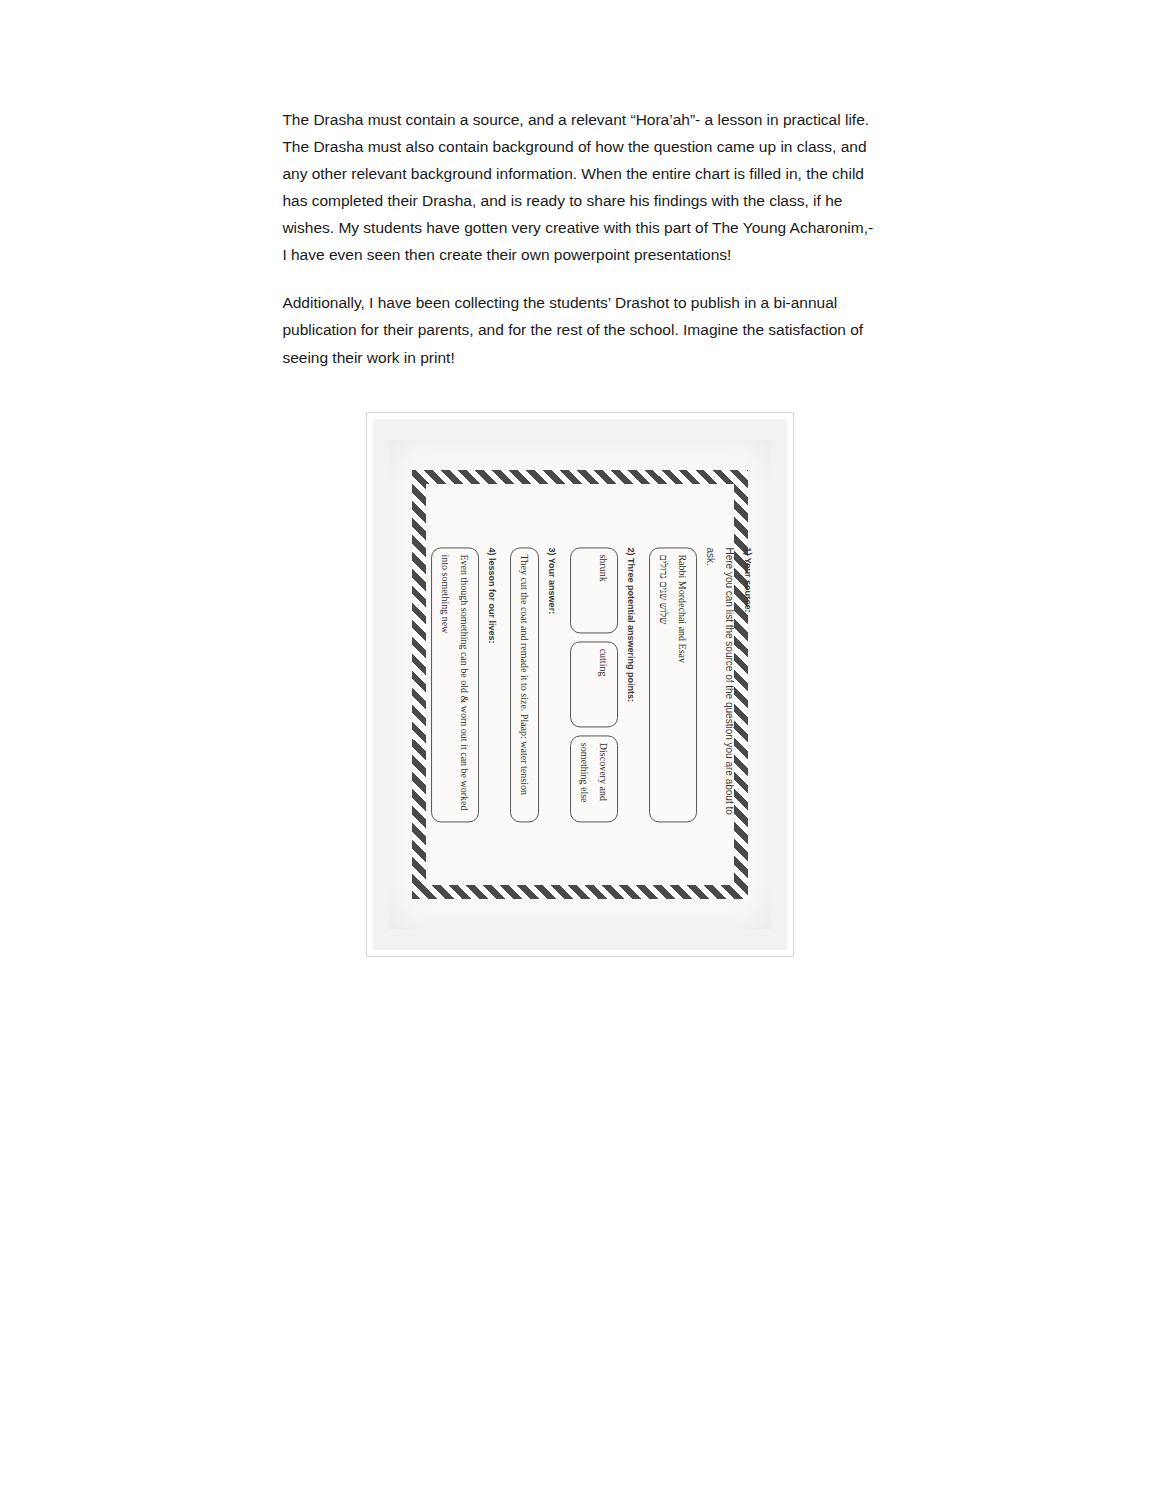The Drasha must contain a source, and a relevant “Hora’ah”- a lesson in practical life. The Drasha must also contain background of how the question came up in class, and any other relevant background information. When the entire chart is filled in, the child has completed their Drasha, and is ready to share his findings with the class, if he wishes. My students have gotten very creative with this part of The Young Acharonim,- I have even seen then create their own powerpoint presentations!
Additionally, I have been collecting the students’ Drashot to publish in a bi-annual publication for their parents, and for the rest of the school. Imagine the satisfaction of seeing their work in print!
1) Your source:
Here you can list the source of the question you are about to ask.
Rabbi Mordechai and Esav
שלוש שנים גדולים
2) Three potential answering points:
shrunk
cutting
Discovery and something else
3) Your answer:
They cut the coat and remade it to size. Plaap: water tension
4) lesson for our lives:
Even though something can be old & worn out it can be worked into something new